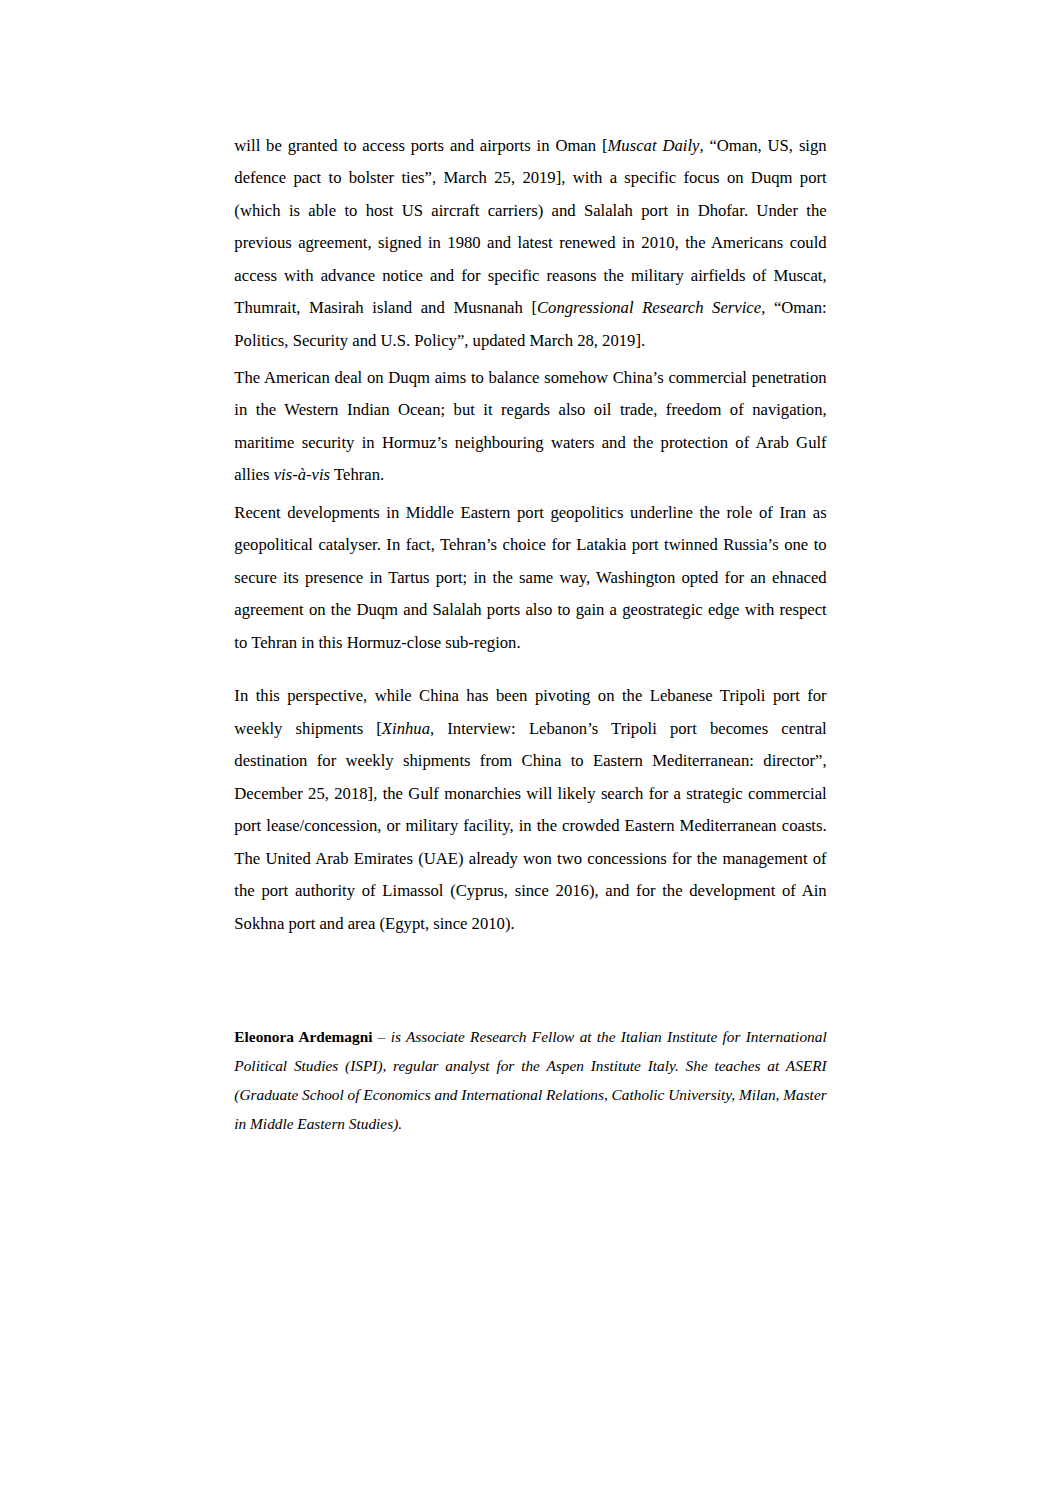will be granted to access ports and airports in Oman [Muscat Daily, “Oman, US, sign defence pact to bolster ties”, March 25, 2019], with a specific focus on Duqm port (which is able to host US aircraft carriers) and Salalah port in Dhofar. Under the previous agreement, signed in 1980 and latest renewed in 2010, the Americans could access with advance notice and for specific reasons the military airfields of Muscat, Thumrait, Masirah island and Musnanah [Congressional Research Service, “Oman: Politics, Security and U.S. Policy”, updated March 28, 2019].
The American deal on Duqm aims to balance somehow China’s commercial penetration in the Western Indian Ocean; but it regards also oil trade, freedom of navigation, maritime security in Hormuz’s neighbouring waters and the protection of Arab Gulf allies vis-à-vis Tehran.
Recent developments in Middle Eastern port geopolitics underline the role of Iran as geopolitical catalyser. In fact, Tehran’s choice for Latakia port twinned Russia’s one to secure its presence in Tartus port; in the same way, Washington opted for an ehnaced agreement on the Duqm and Salalah ports also to gain a geostrategic edge with respect to Tehran in this Hormuz-close sub-region.
In this perspective, while China has been pivoting on the Lebanese Tripoli port for weekly shipments [Xinhua, Interview: Lebanon’s Tripoli port becomes central destination for weekly shipments from China to Eastern Mediterranean: director”, December 25, 2018], the Gulf monarchies will likely search for a strategic commercial port lease/concession, or military facility, in the crowded Eastern Mediterranean coasts. The United Arab Emirates (UAE) already won two concessions for the management of the port authority of Limassol (Cyprus, since 2016), and for the development of Ain Sokhna port and area (Egypt, since 2010).
Eleonora Ardemagni – is Associate Research Fellow at the Italian Institute for International Political Studies (ISPI), regular analyst for the Aspen Institute Italy. She teaches at ASERI (Graduate School of Economics and International Relations, Catholic University, Milan, Master in Middle Eastern Studies).